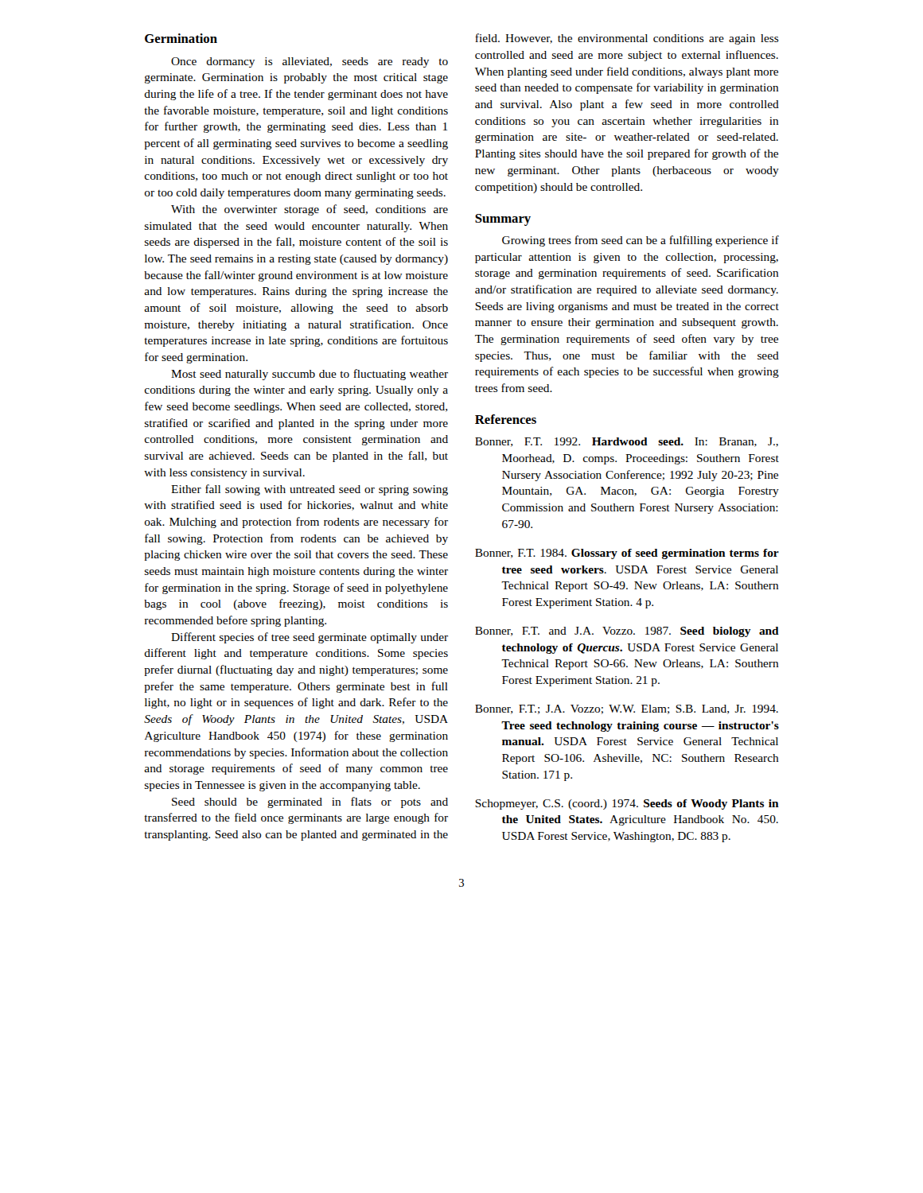Germination
Once dormancy is alleviated, seeds are ready to germinate. Germination is probably the most critical stage during the life of a tree. If the tender germinant does not have the favorable moisture, temperature, soil and light conditions for further growth, the germinating seed dies. Less than 1 percent of all germinating seed survives to become a seedling in natural conditions. Excessively wet or excessively dry conditions, too much or not enough direct sunlight or too hot or too cold daily temperatures doom many germinating seeds.
With the overwinter storage of seed, conditions are simulated that the seed would encounter naturally. When seeds are dispersed in the fall, moisture content of the soil is low. The seed remains in a resting state (caused by dormancy) because the fall/winter ground environment is at low moisture and low temperatures. Rains during the spring increase the amount of soil moisture, allowing the seed to absorb moisture, thereby initiating a natural stratification. Once temperatures increase in late spring, conditions are fortuitous for seed germination.
Most seed naturally succumb due to fluctuating weather conditions during the winter and early spring. Usually only a few seed become seedlings. When seed are collected, stored, stratified or scarified and planted in the spring under more controlled conditions, more consistent germination and survival are achieved. Seeds can be planted in the fall, but with less consistency in survival.
Either fall sowing with untreated seed or spring sowing with stratified seed is used for hickories, walnut and white oak. Mulching and protection from rodents are necessary for fall sowing. Protection from rodents can be achieved by placing chicken wire over the soil that covers the seed. These seeds must maintain high moisture contents during the winter for germination in the spring. Storage of seed in polyethylene bags in cool (above freezing), moist conditions is recommended before spring planting.
Different species of tree seed germinate optimally under different light and temperature conditions. Some species prefer diurnal (fluctuating day and night) temperatures; some prefer the same temperature. Others germinate best in full light, no light or in sequences of light and dark. Refer to the Seeds of Woody Plants in the United States, USDA Agriculture Handbook 450 (1974) for these germination recommendations by species. Information about the collection and storage requirements of seed of many common tree species in Tennessee is given in the accompanying table.
Seed should be germinated in flats or pots and transferred to the field once germinants are large enough for transplanting. Seed also can be planted and germinated in the field. However, the environmental conditions are again less controlled and seed are more subject to external influences. When planting seed under field conditions, always plant more seed than needed to compensate for variability in germination and survival. Also plant a few seed in more controlled conditions so you can ascertain whether irregularities in germination are site- or weather-related or seed-related. Planting sites should have the soil prepared for growth of the new germinant. Other plants (herbaceous or woody competition) should be controlled.
Summary
Growing trees from seed can be a fulfilling experience if particular attention is given to the collection, processing, storage and germination requirements of seed. Scarification and/or stratification are required to alleviate seed dormancy. Seeds are living organisms and must be treated in the correct manner to ensure their germination and subsequent growth. The germination requirements of seed often vary by tree species. Thus, one must be familiar with the seed requirements of each species to be successful when growing trees from seed.
References
Bonner, F.T. 1992. Hardwood seed. In: Branan, J., Moorhead, D. comps. Proceedings: Southern Forest Nursery Association Conference; 1992 July 20-23; Pine Mountain, GA. Macon, GA: Georgia Forestry Commission and Southern Forest Nursery Association: 67-90.
Bonner, F.T. 1984. Glossary of seed germination terms for tree seed workers. USDA Forest Service General Technical Report SO-49. New Orleans, LA: Southern Forest Experiment Station. 4 p.
Bonner, F.T. and J.A. Vozzo. 1987. Seed biology and technology of Quercus. USDA Forest Service General Technical Report SO-66. New Orleans, LA: Southern Forest Experiment Station. 21 p.
Bonner, F.T.; J.A. Vozzo; W.W. Elam; S.B. Land, Jr. 1994. Tree seed technology training course — instructor's manual. USDA Forest Service General Technical Report SO-106. Asheville, NC: Southern Research Station. 171 p.
Schopmeyer, C.S. (coord.) 1974. Seeds of Woody Plants in the United States. Agriculture Handbook No. 450. USDA Forest Service, Washington, DC. 883 p.
3